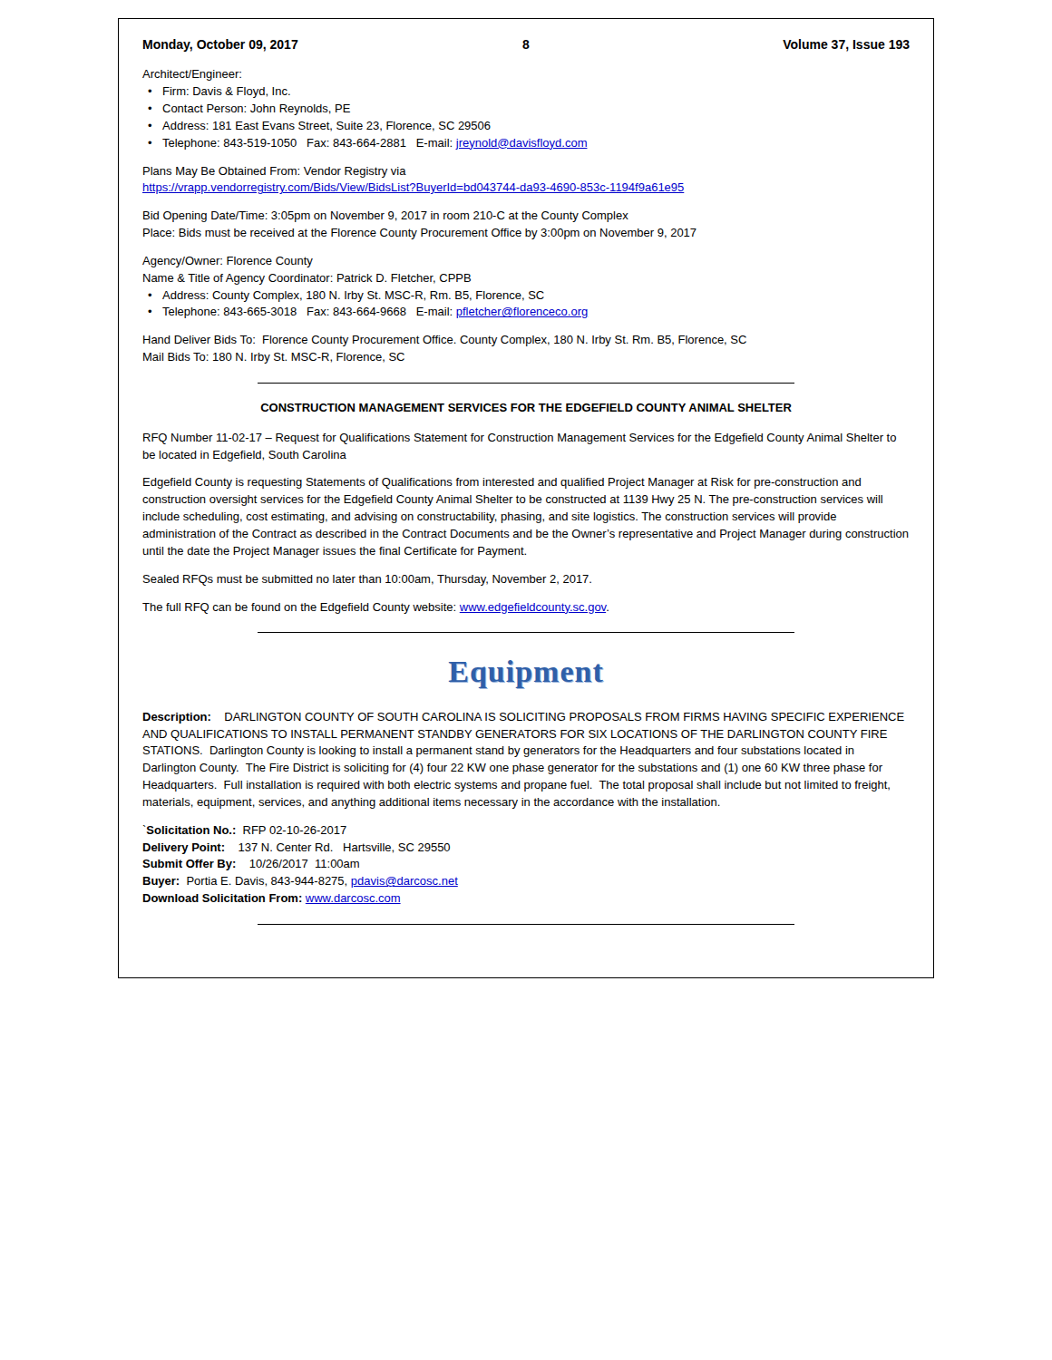Monday, October 09, 2017
8
Volume 37, Issue 193
Architect/Engineer:
Firm: Davis & Floyd, Inc.
Contact Person: John Reynolds, PE
Address: 181 East Evans Street, Suite 23, Florence, SC 29506
Telephone: 843-519-1050 Fax: 843-664-2881 E-mail: jreynold@davisfloyd.com
Plans May Be Obtained From: Vendor Registry via
https://vrapp.vendorregistry.com/Bids/View/BidsList?BuyerId=bd043744-da93-4690-853c-1194f9a61e95
Bid Opening Date/Time: 3:05pm on November 9, 2017 in room 210-C at the County Complex
Place: Bids must be received at the Florence County Procurement Office by 3:00pm on November 9, 2017
Agency/Owner: Florence County
Name & Title of Agency Coordinator: Patrick D. Fletcher, CPPB
Address: County Complex, 180 N. Irby St. MSC-R, Rm. B5, Florence, SC
Telephone: 843-665-3018 Fax: 843-664-9668 E-mail: pfletcher@florenceco.org
Hand Deliver Bids To: Florence County Procurement Office. County Complex, 180 N. Irby St. Rm. B5, Florence, SC
Mail Bids To: 180 N. Irby St. MSC-R, Florence, SC
CONSTRUCTION MANAGEMENT SERVICES FOR THE EDGEFIELD COUNTY ANIMAL SHELTER
RFQ Number 11-02-17 – Request for Qualifications Statement for Construction Management Services for the Edgefield County Animal Shelter to be located in Edgefield, South Carolina
Edgefield County is requesting Statements of Qualifications from interested and qualified Project Manager at Risk for pre-construction and construction oversight services for the Edgefield County Animal Shelter to be constructed at 1139 Hwy 25 N. The pre-construction services will include scheduling, cost estimating, and advising on constructability, phasing, and site logistics. The construction services will provide administration of the Contract as described in the Contract Documents and be the Owner’s representative and Project Manager during construction until the date the Project Manager issues the final Certificate for Payment.
Sealed RFQs must be submitted no later than 10:00am, Thursday, November 2, 2017.
The full RFQ can be found on the Edgefield County website: www.edgefieldcounty.sc.gov.
Equipment
Description: DARLINGTON COUNTY OF SOUTH CAROLINA IS SOLICITING PROPOSALS FROM FIRMS HAVING SPECIFIC EXPERIENCE AND QUALIFICATIONS TO INSTALL PERMANENT STANDBY GENERATORS FOR SIX LOCATIONS OF THE DARLINGTON COUNTY FIRE STATIONS. Darlington County is looking to install a permanent stand by generators for the Headquarters and four substations located in Darlington County. The Fire District is soliciting for (4) four 22 KW one phase generator for the substations and (1) one 60 KW three phase for Headquarters. Full installation is required with both electric systems and propane fuel. The total proposal shall include but not limited to freight, materials, equipment, services, and anything additional items necessary in the accordance with the installation.
`Solicitation No.: RFP 02-10-26-2017
Delivery Point: 137 N. Center Rd. Hartsville, SC 29550
Submit Offer By: 10/26/2017 11:00am
Buyer: Portia E. Davis, 843-944-8275, pdavis@darcosc.net
Download Solicitation From: www.darcosc.com